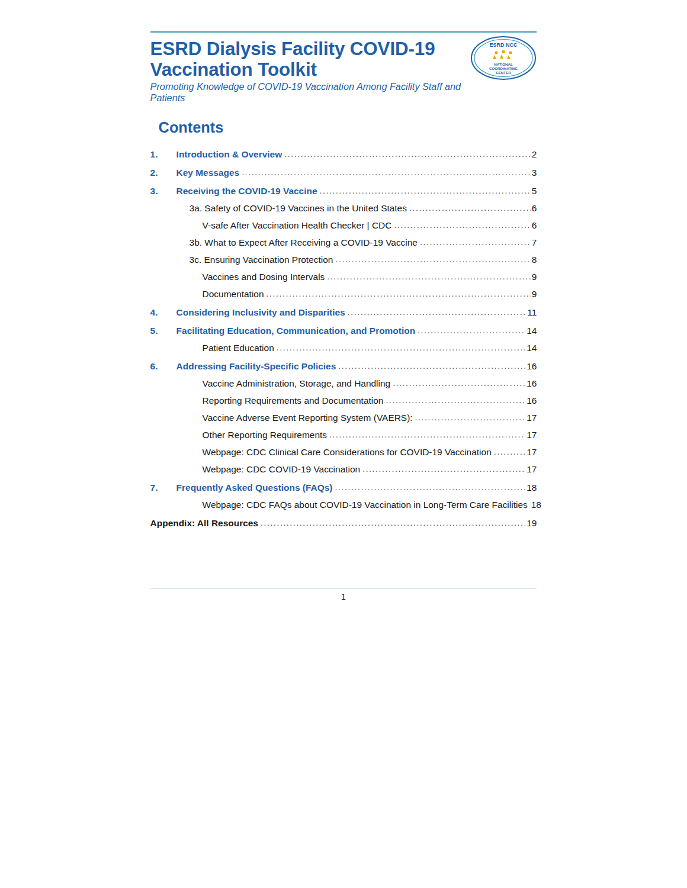ESRD Dialysis Facility COVID-19 Vaccination Toolkit
Promoting Knowledge of COVID-19 Vaccination Among Facility Staff and Patients
ESRD NCC NATIONAL COORDINATING CENTER
Contents
1.
Introduction & Overview .................................................................................................................. 2
2.
Key Messages ............................................................................................................................... 3
3.
Receiving the COVID-19 Vaccine ..................................................................................................... 5
3a. Safety of COVID-19 Vaccines in the United States ........................................................................... 6
V-safe After Vaccination Health Checker | CDC ............................................................................. 6
3b. What to Expect After Receiving a COVID-19 Vaccine ..................................................................... 7
3c. Ensuring Vaccination Protection ..................................................................................................... 8
Vaccines and Dosing Intervals ......................................................................................................... 9
Documentation .............................................................................................................................. 9
4.
Considering Inclusivity and Disparities ......................................................................................... 11
5.
Facilitating Education, Communication, and Promotion ............................................................. 14
Patient Education ............................................................................................................................ 14
6.
Addressing Facility-Specific Policies ............................................................................................. 16
Vaccine Administration, Storage, and Handling ............................................................................. 16
Reporting Requirements and Documentation ................................................................................. 16
Vaccine Adverse Event Reporting System (VAERS): ....................................................................... 17
Other Reporting Requirements ....................................................................................................... 17
Webpage: CDC Clinical Care Considerations for COVID-19 Vaccination ......................................... 17
Webpage: CDC COVID-19 Vaccination ........................................................................................... 17
7.
Frequently Asked Questions (FAQs) .............................................................................................. 18
Webpage: CDC FAQs about COVID-19 Vaccination in Long-Term Care Facilities ............................ 18
Appendix: All Resources ................................................................................................................. 19
1